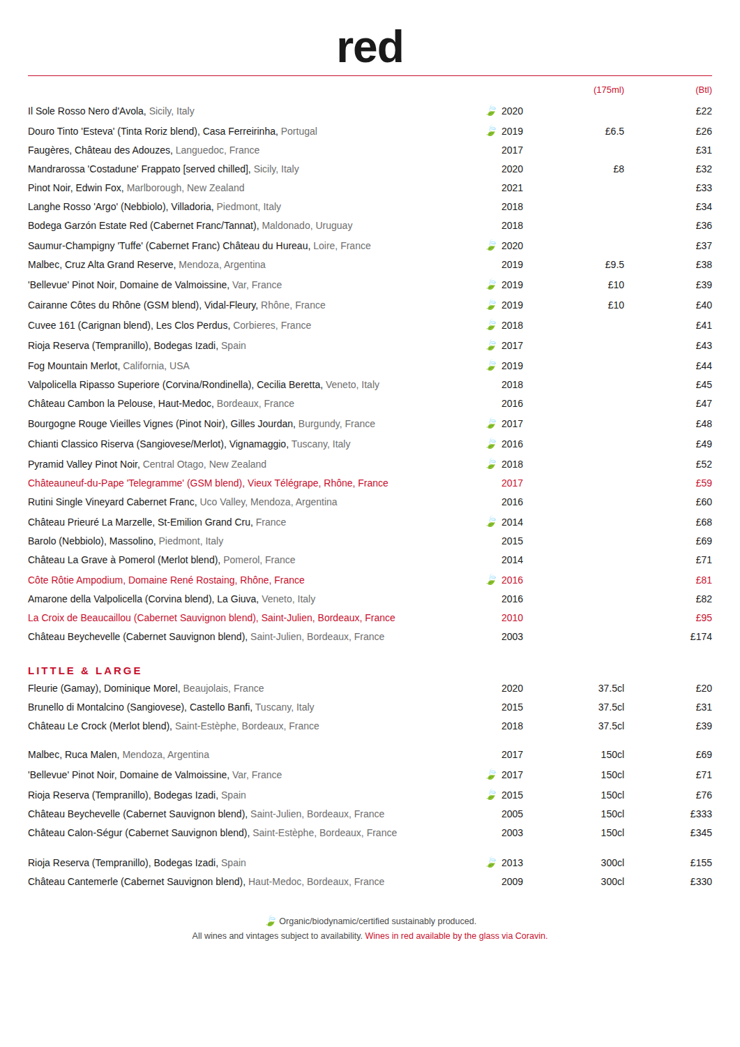red
| | | | (175ml) | (Btl) |
| Il Sole Rosso Nero d'Avola, Sicily, Italy | 🍃 | 2020 | | £22 |
| Douro Tinto 'Esteva' (Tinta Roriz blend), Casa Ferreirinha, Portugal | 🍃 | 2019 | £6.5 | £26 |
| Faugères, Château des Adouzes, Languedoc, France | | 2017 | | £31 |
| Mandrarossa 'Costadune' Frappato [served chilled], Sicily, Italy | | 2020 | £8 | £32 |
| Pinot Noir, Edwin Fox, Marlborough, New Zealand | | 2021 | | £33 |
| Langhe Rosso 'Argo' (Nebbiolo), Villadoria, Piedmont, Italy | | 2018 | | £34 |
| Bodega Garzón Estate Red (Cabernet Franc/Tannat), Maldonado, Uruguay | | 2018 | | £36 |
| Saumur-Champigny 'Tuffe' (Cabernet Franc) Château du Hureau, Loire, France | 🍃 | 2020 | | £37 |
| Malbec, Cruz Alta Grand Reserve, Mendoza, Argentina | | 2019 | £9.5 | £38 |
| 'Bellevue' Pinot Noir, Domaine de Valmoissine, Var, France | 🍃 | 2019 | £10 | £39 |
| Cairanne Côtes du Rhône (GSM blend), Vidal-Fleury, Rhône, France | 🍃 | 2019 | £10 | £40 |
| Cuvee 161 (Carignan blend), Les Clos Perdus, Corbieres, France | 🍃 | 2018 | | £41 |
| Rioja Reserva (Tempranillo), Bodegas Izadi, Spain | 🍃 | 2017 | | £43 |
| Fog Mountain Merlot, California, USA | 🍃 | 2019 | | £44 |
| Valpolicella Ripasso Superiore (Corvina/Rondinella), Cecilia Beretta, Veneto, Italy | | 2018 | | £45 |
| Château Cambon la Pelouse, Haut-Medoc, Bordeaux, France | | 2016 | | £47 |
| Bourgogne Rouge Vieilles Vignes (Pinot Noir), Gilles Jourdan, Burgundy, France | 🍃 | 2017 | | £48 |
| Chianti Classico Riserva (Sangiovese/Merlot), Vignamaggio, Tuscany, Italy | 🍃 | 2016 | | £49 |
| Pyramid Valley Pinot Noir, Central Otago, New Zealand | 🍃 | 2018 | | £52 |
| Châteauneuf-du-Pape 'Telegramme' (GSM blend), Vieux Télégrape, Rhône, France | | 2017 | | £59 |
| Rutini Single Vineyard Cabernet Franc, Uco Valley, Mendoza, Argentina | | 2016 | | £60 |
| Château Prieuré La Marzelle, St-Emilion Grand Cru, France | 🍃 | 2014 | | £68 |
| Barolo (Nebbiolo), Massolino, Piedmont, Italy | | 2015 | | £69 |
| Château La Grave à Pomerol (Merlot blend), Pomerol, France | | 2014 | | £71 |
| Côte Rôtie Ampodium, Domaine René Rostaing, Rhône, France | 🍃 | 2016 | | £81 |
| Amarone della Valpolicella (Corvina blend), La Giuva, Veneto, Italy | | 2016 | | £82 |
| La Croix de Beaucaillou (Cabernet Sauvignon blend), Saint-Julien, Bordeaux, France | | 2010 | | £95 |
| Château Beychevelle (Cabernet Sauvignon blend), Saint-Julien, Bordeaux, France | | 2003 | | £174 |
LITTLE & LARGE
| Fleurie (Gamay), Dominique Morel, Beaujolais, France | | 2020 | 37.5cl | £20 |
| Brunello di Montalcino (Sangiovese), Castello Banfi, Tuscany, Italy | | 2015 | 37.5cl | £31 |
| Château Le Crock (Merlot blend), Saint-Estèphe, Bordeaux, France | | 2018 | 37.5cl | £39 |
| Malbec, Ruca Malen, Mendoza, Argentina | | 2017 | 150cl | £69 |
| 'Bellevue' Pinot Noir, Domaine de Valmoissine, Var, France | 🍃 | 2017 | 150cl | £71 |
| Rioja Reserva (Tempranillo), Bodegas Izadi, Spain | 🍃 | 2015 | 150cl | £76 |
| Château Beychevelle (Cabernet Sauvignon blend), Saint-Julien, Bordeaux, France | | 2005 | 150cl | £333 |
| Château Calon-Ségur (Cabernet Sauvignon blend), Saint-Estèphe, Bordeaux, France | | 2003 | 150cl | £345 |
| Rioja Reserva (Tempranillo), Bodegas Izadi, Spain | 🍃 | 2013 | 300cl | £155 |
| Château Cantemerle (Cabernet Sauvignon blend), Haut-Medoc, Bordeaux, France | | 2009 | 300cl | £330 |
🍃 Organic/biodynamic/certified sustainably produced.
All wines and vintages subject to availability. Wines in red available by the glass via Coravin.